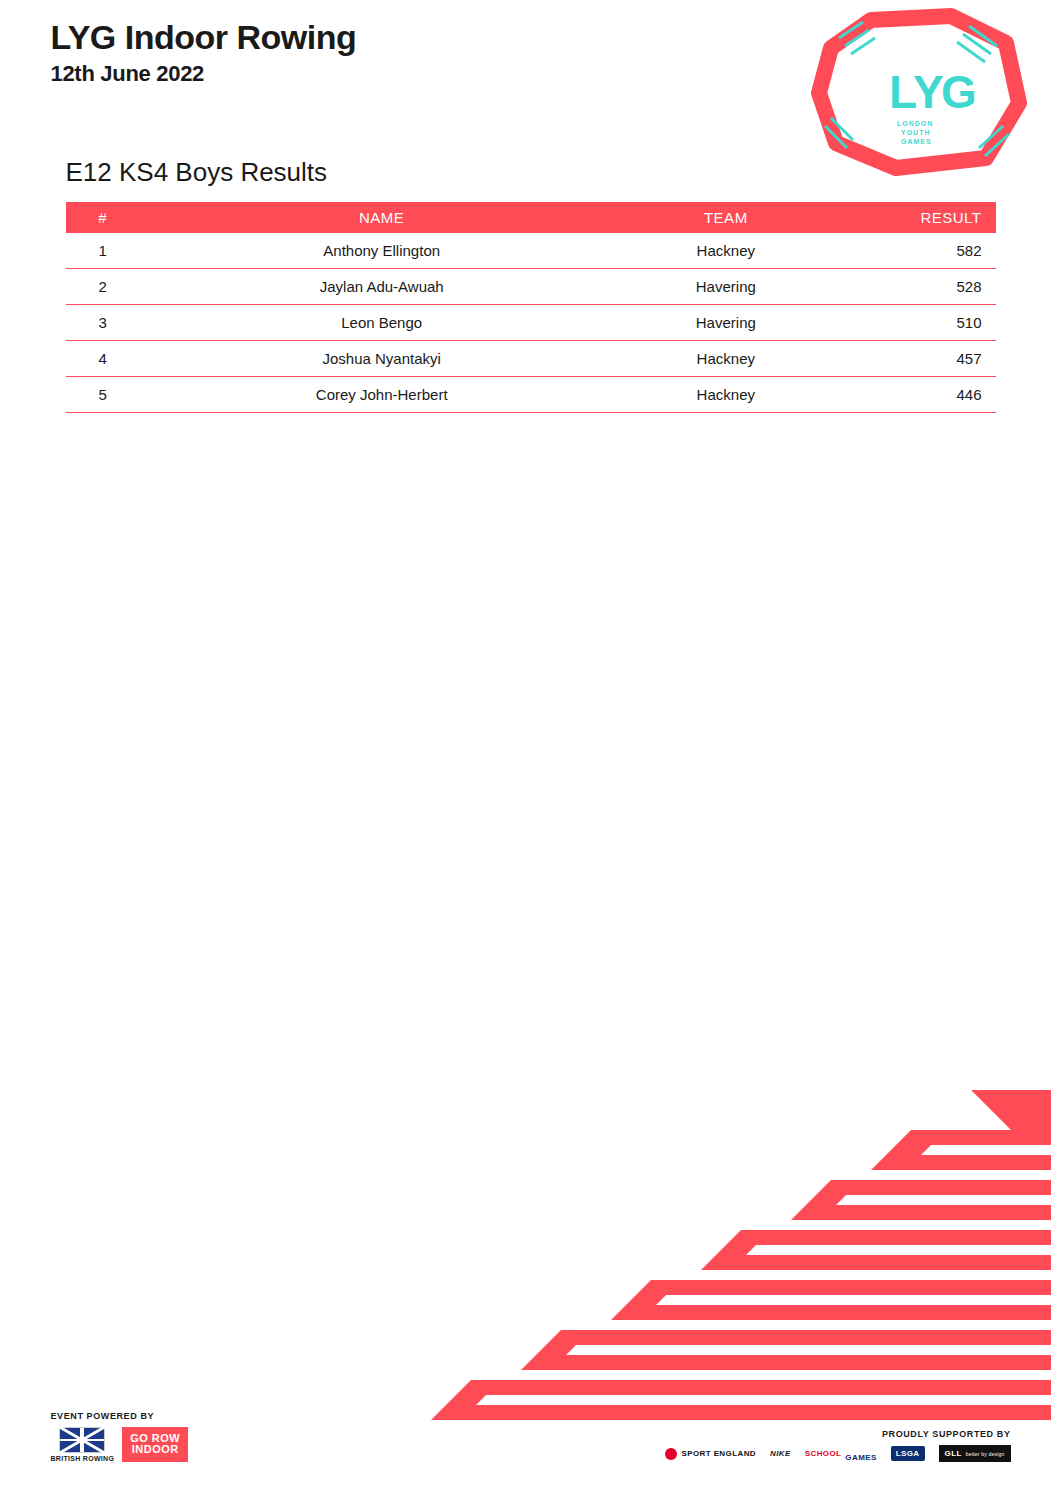LYG Indoor Rowing
12th June 2022
L Y G LONDON YOUTH GAMES
E12 KS4 Boys Results
| # | NAME | TEAM | RESULT |
| --- | --- | --- | --- |
| 1 | Anthony Ellington | Hackney | 582 |
| 2 | Jaylan Adu-Awuah | Havering | 528 |
| 3 | Leon Bengo | Havering | 510 |
| 4 | Joshua Nyantakyi | Hackney | 457 |
| 5 | Corey John-Herbert | Hackney | 446 |
EVENT POWERED BY
BRITISH ROWING
GO ROW
INDOOR
PROUDLY SUPPORTED BY
SPORT ENGLAND NIKE SCHOOL
GAMES LSGA GLLbetter by design